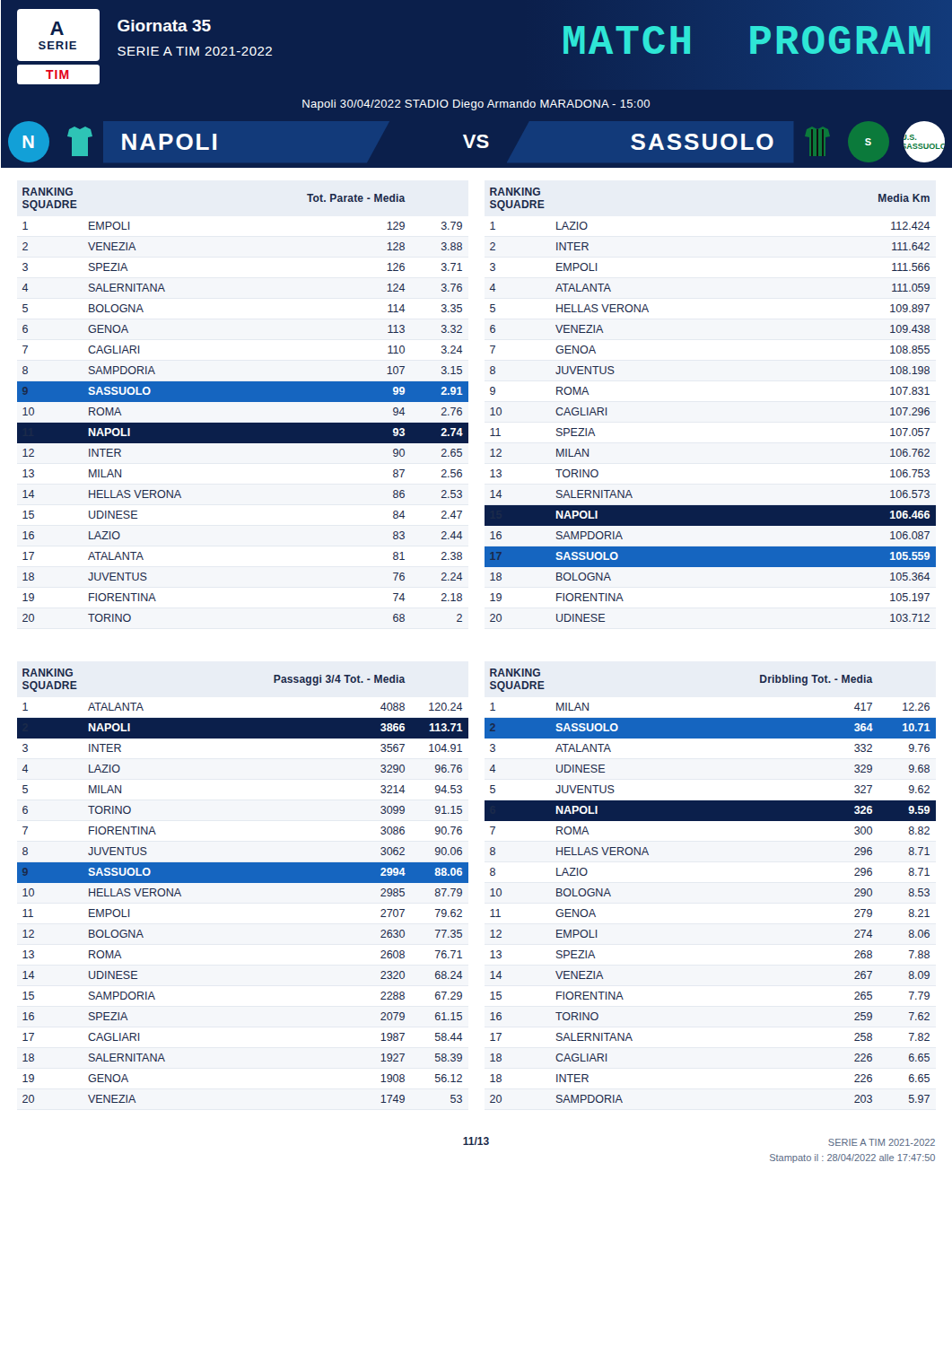ASERIE
TIM
Giornata 35
SERIE A TIM 2021-2022
MATCH PROGRAM
Napoli 30/04/2022 STADIO Diego Armando MARADONA - 15:00
N
NAPOLI
VS
SASSUOLO
S
U.S.
SASSUOLO
| RANKING SQUADRE | | Tot. Parate - Media | |
| --- | --- | --- | --- |
| 1 | EMPOLI | 129 | 3.79 |
| 2 | VENEZIA | 128 | 3.88 |
| 3 | SPEZIA | 126 | 3.71 |
| 4 | SALERNITANA | 124 | 3.76 |
| 5 | BOLOGNA | 114 | 3.35 |
| 6 | GENOA | 113 | 3.32 |
| 7 | CAGLIARI | 110 | 3.24 |
| 8 | SAMPDORIA | 107 | 3.15 |
| 9 | SASSUOLO | 99 | 2.91 |
| 10 | ROMA | 94 | 2.76 |
| 11 | NAPOLI | 93 | 2.74 |
| 12 | INTER | 90 | 2.65 |
| 13 | MILAN | 87 | 2.56 |
| 14 | HELLAS VERONA | 86 | 2.53 |
| 15 | UDINESE | 84 | 2.47 |
| 16 | LAZIO | 83 | 2.44 |
| 17 | ATALANTA | 81 | 2.38 |
| 18 | JUVENTUS | 76 | 2.24 |
| 19 | FIORENTINA | 74 | 2.18 |
| 20 | TORINO | 68 | 2 |
| RANKING SQUADRE | | Media Km |
| --- | --- | --- |
| 1 | LAZIO | 112.424 |
| 2 | INTER | 111.642 |
| 3 | EMPOLI | 111.566 |
| 4 | ATALANTA | 111.059 |
| 5 | HELLAS VERONA | 109.897 |
| 6 | VENEZIA | 109.438 |
| 7 | GENOA | 108.855 |
| 8 | JUVENTUS | 108.198 |
| 9 | ROMA | 107.831 |
| 10 | CAGLIARI | 107.296 |
| 11 | SPEZIA | 107.057 |
| 12 | MILAN | 106.762 |
| 13 | TORINO | 106.753 |
| 14 | SALERNITANA | 106.573 |
| 15 | NAPOLI | 106.466 |
| 16 | SAMPDORIA | 106.087 |
| 17 | SASSUOLO | 105.559 |
| 18 | BOLOGNA | 105.364 |
| 19 | FIORENTINA | 105.197 |
| 20 | UDINESE | 103.712 |
| RANKING SQUADRE | | Passaggi 3/4 Tot. - Media | |
| --- | --- | --- | --- |
| 1 | ATALANTA | 4088 | 120.24 |
| 2 | NAPOLI | 3866 | 113.71 |
| 3 | INTER | 3567 | 104.91 |
| 4 | LAZIO | 3290 | 96.76 |
| 5 | MILAN | 3214 | 94.53 |
| 6 | TORINO | 3099 | 91.15 |
| 7 | FIORENTINA | 3086 | 90.76 |
| 8 | JUVENTUS | 3062 | 90.06 |
| 9 | SASSUOLO | 2994 | 88.06 |
| 10 | HELLAS VERONA | 2985 | 87.79 |
| 11 | EMPOLI | 2707 | 79.62 |
| 12 | BOLOGNA | 2630 | 77.35 |
| 13 | ROMA | 2608 | 76.71 |
| 14 | UDINESE | 2320 | 68.24 |
| 15 | SAMPDORIA | 2288 | 67.29 |
| 16 | SPEZIA | 2079 | 61.15 |
| 17 | CAGLIARI | 1987 | 58.44 |
| 18 | SALERNITANA | 1927 | 58.39 |
| 19 | GENOA | 1908 | 56.12 |
| 20 | VENEZIA | 1749 | 53 |
| RANKING SQUADRE | | Dribbling Tot. - Media | |
| --- | --- | --- | --- |
| 1 | MILAN | 417 | 12.26 |
| 2 | SASSUOLO | 364 | 10.71 |
| 3 | ATALANTA | 332 | 9.76 |
| 4 | UDINESE | 329 | 9.68 |
| 5 | JUVENTUS | 327 | 9.62 |
| 6 | NAPOLI | 326 | 9.59 |
| 7 | ROMA | 300 | 8.82 |
| 8 | HELLAS VERONA | 296 | 8.71 |
| 8 | LAZIO | 296 | 8.71 |
| 10 | BOLOGNA | 290 | 8.53 |
| 11 | GENOA | 279 | 8.21 |
| 12 | EMPOLI | 274 | 8.06 |
| 13 | SPEZIA | 268 | 7.88 |
| 14 | VENEZIA | 267 | 8.09 |
| 15 | FIORENTINA | 265 | 7.79 |
| 16 | TORINO | 259 | 7.62 |
| 17 | SALERNITANA | 258 | 7.82 |
| 18 | CAGLIARI | 226 | 6.65 |
| 18 | INTER | 226 | 6.65 |
| 20 | SAMPDORIA | 203 | 5.97 |
11/13
SERIE A TIM 2021-2022
Stampato il : 28/04/2022 alle 17:47:50